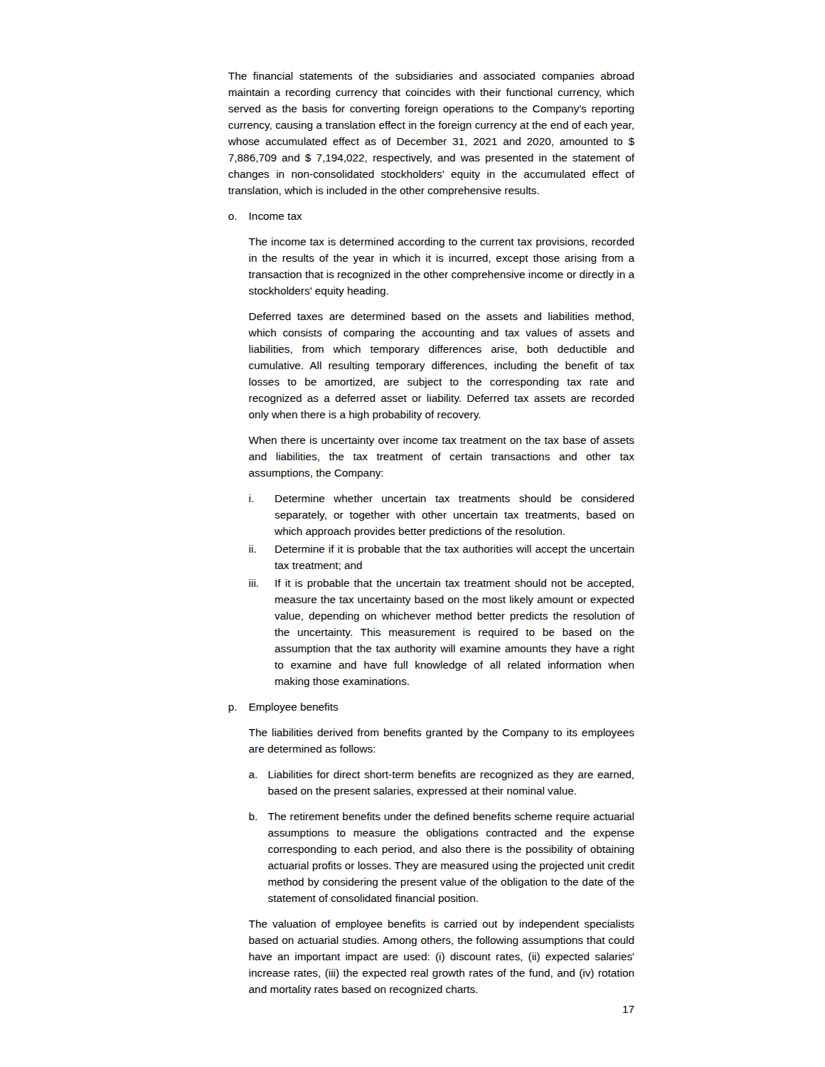The financial statements of the subsidiaries and associated companies abroad maintain a recording currency that coincides with their functional currency, which served as the basis for converting foreign operations to the Company's reporting currency, causing a translation effect in the foreign currency at the end of each year, whose accumulated effect as of December 31, 2021 and 2020, amounted to $ 7,886,709 and $ 7,194,022, respectively, and was presented in the statement of changes in non-consolidated stockholders' equity in the accumulated effect of translation, which is included in the other comprehensive results.
o.
Income tax
The income tax is determined according to the current tax provisions, recorded in the results of the year in which it is incurred, except those arising from a transaction that is recognized in the other comprehensive income or directly in a stockholders' equity heading.
Deferred taxes are determined based on the assets and liabilities method, which consists of comparing the accounting and tax values of assets and liabilities, from which temporary differences arise, both deductible and cumulative. All resulting temporary differences, including the benefit of tax losses to be amortized, are subject to the corresponding tax rate and recognized as a deferred asset or liability. Deferred tax assets are recorded only when there is a high probability of recovery.
When there is uncertainty over income tax treatment on the tax base of assets and liabilities, the tax treatment of certain transactions and other tax assumptions, the Company:
i.
Determine whether uncertain tax treatments should be considered separately, or together with other uncertain tax treatments, based on which approach provides better predictions of the resolution.
ii.
Determine if it is probable that the tax authorities will accept the uncertain tax treatment; and
iii.
If it is probable that the uncertain tax treatment should not be accepted, measure the tax uncertainty based on the most likely amount or expected value, depending on whichever method better predicts the resolution of the uncertainty. This measurement is required to be based on the assumption that the tax authority will examine amounts they have a right to examine and have full knowledge of all related information when making those examinations.
p.
Employee benefits
The liabilities derived from benefits granted by the Company to its employees are determined as follows:
a.
Liabilities for direct short-term benefits are recognized as they are earned, based on the present salaries, expressed at their nominal value.
b.
The retirement benefits under the defined benefits scheme require actuarial assumptions to measure the obligations contracted and the expense corresponding to each period, and also there is the possibility of obtaining actuarial profits or losses. They are measured using the projected unit credit method by considering the present value of the obligation to the date of the statement of consolidated financial position.
The valuation of employee benefits is carried out by independent specialists based on actuarial studies. Among others, the following assumptions that could have an important impact are used: (i) discount rates, (ii) expected salaries' increase rates, (iii) the expected real growth rates of the fund, and (iv) rotation and mortality rates based on recognized charts.
17